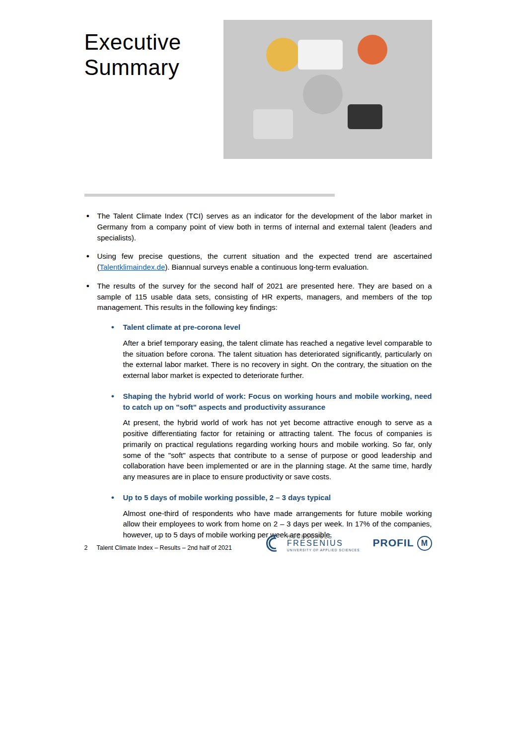Executive
Summary
The Talent Climate Index (TCI) serves as an indicator for the development of the labor market in Germany from a company point of view both in terms of internal and external talent (leaders and specialists).
Using few precise questions, the current situation and the expected trend are ascertained (Talentklimaindex.de). Biannual surveys enable a continuous long-term evaluation.
The results of the survey for the second half of 2021 are presented here. They are based on a sample of 115 usable data sets, consisting of HR experts, managers, and members of the top management. This results in the following key findings:
Talent climate at pre-corona level After a brief temporary easing, the talent climate has reached a negative level comparable to the situation before corona. The talent situation has deteriorated significantly, particularly on the external labor market. There is no recovery in sight. On the contrary, the situation on the external labor market is expected to deteriorate further.
Shaping the hybrid world of work: Focus on working hours and mobile working, need to catch up on "soft" aspects and productivity assurance At present, the hybrid world of work has not yet become attractive enough to serve as a positive differentiating factor for retaining or attracting talent. The focus of companies is primarily on practical regulations regarding working hours and mobile working. So far, only some of the "soft" aspects that contribute to a sense of purpose or good leadership and collaboration have been implemented or are in the planning stage. At the same time, hardly any measures are in place to ensure productivity or save costs.
Up to 5 days of mobile working possible, 2 – 3 days typical Almost one-third of respondents who have made arrangements for future mobile working allow their employees to work from home on 2 – 3 days per week. In 17% of the companies, however, up to 5 days of mobile working per week are possible.
2 Talent Climate Index – Results – 2nd half of 2021
Hochschule
Fresenius
University of Applied Sciences
PROFIL M